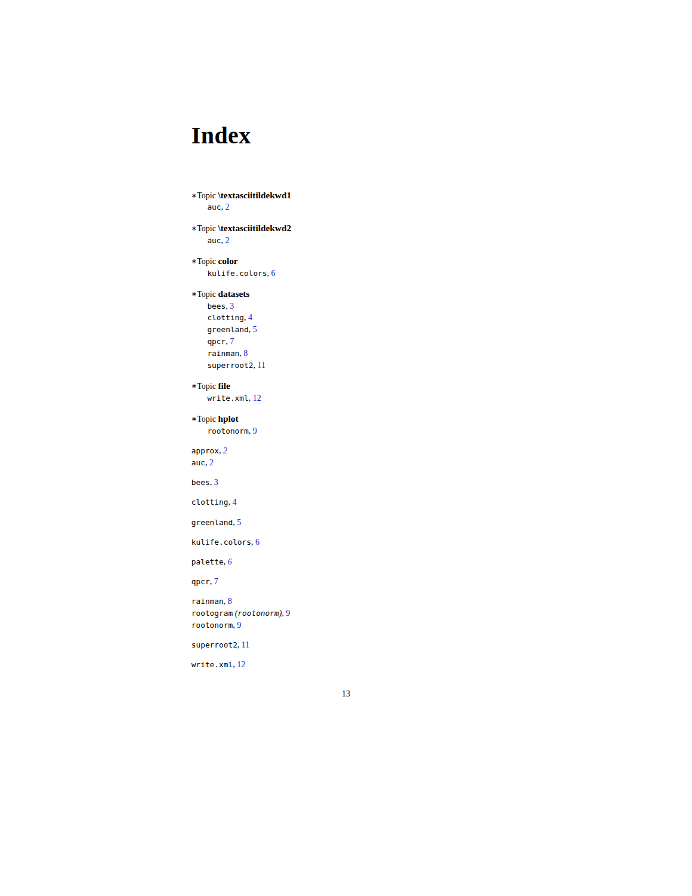Index
∗Topic \textasciitildekwd1
auc, 2
∗Topic \textasciitildekwd2
auc, 2
∗Topic color
kulife.colors, 6
∗Topic datasets
bees, 3
clotting, 4
greenland, 5
qpcr, 7
rainman, 8
superroot2, 11
∗Topic file
write.xml, 12
∗Topic hplot
rootonorm, 9
approx, 2
auc, 2
bees, 3
clotting, 4
greenland, 5
kulife.colors, 6
palette, 6
qpcr, 7
rainman, 8
rootogram (rootonorm), 9
rootonorm, 9
superroot2, 11
write.xml, 12
13